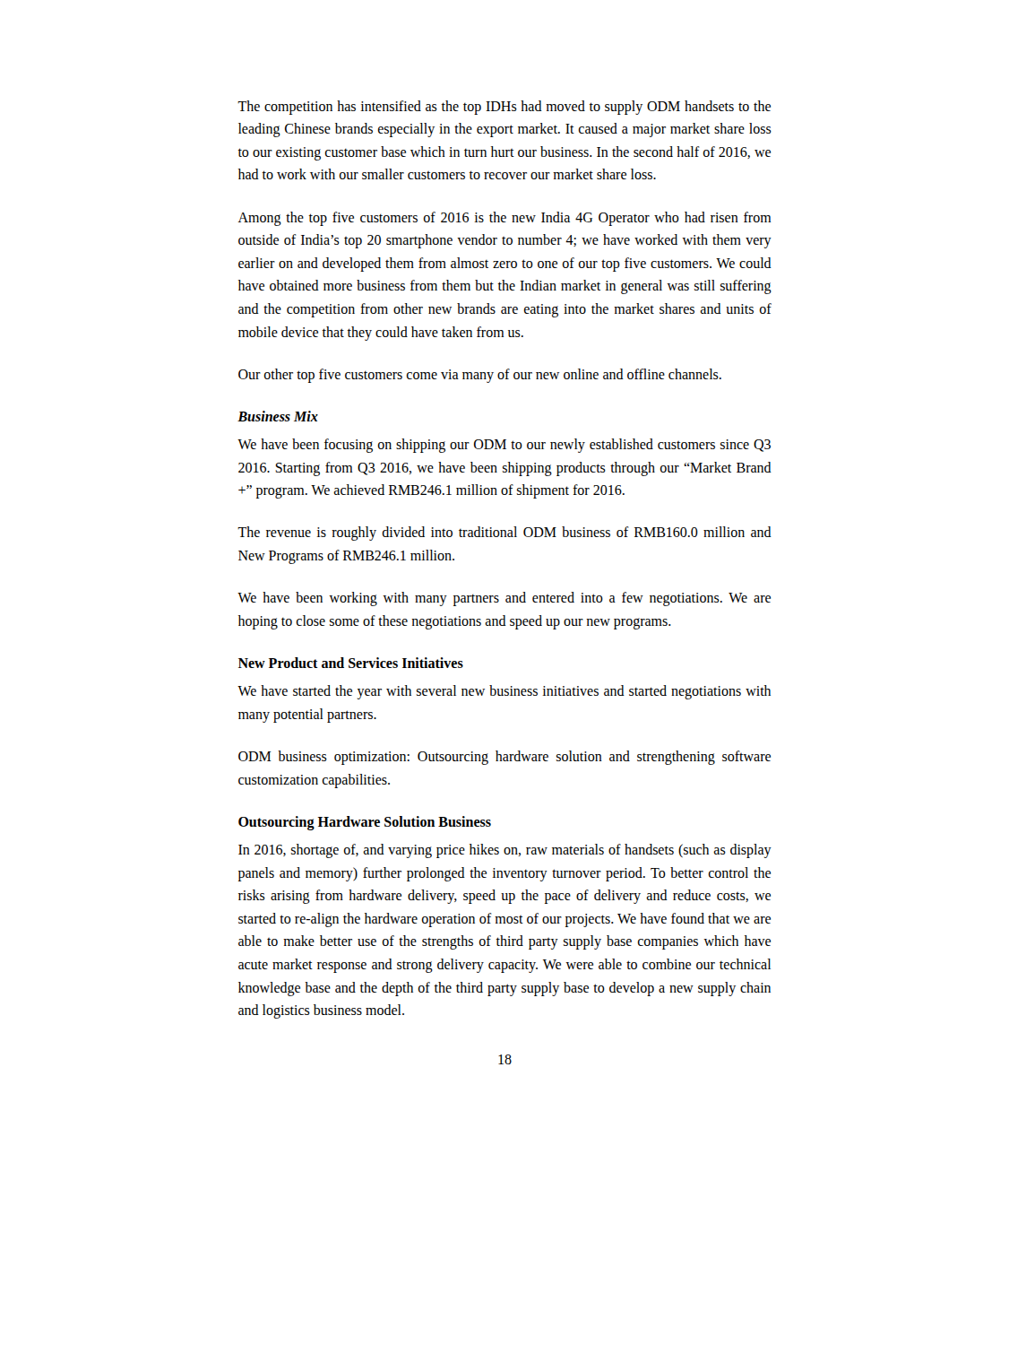The competition has intensified as the top IDHs had moved to supply ODM handsets to the leading Chinese brands especially in the export market. It caused a major market share loss to our existing customer base which in turn hurt our business. In the second half of 2016, we had to work with our smaller customers to recover our market share loss.
Among the top five customers of 2016 is the new India 4G Operator who had risen from outside of India’s top 20 smartphone vendor to number 4; we have worked with them very earlier on and developed them from almost zero to one of our top five customers. We could have obtained more business from them but the Indian market in general was still suffering and the competition from other new brands are eating into the market shares and units of mobile device that they could have taken from us.
Our other top five customers come via many of our new online and offline channels.
Business Mix
We have been focusing on shipping our ODM to our newly established customers since Q3 2016. Starting from Q3 2016, we have been shipping products through our “Market Brand +” program. We achieved RMB246.1 million of shipment for 2016.
The revenue is roughly divided into traditional ODM business of RMB160.0 million and New Programs of RMB246.1 million.
We have been working with many partners and entered into a few negotiations. We are hoping to close some of these negotiations and speed up our new programs.
New Product and Services Initiatives
We have started the year with several new business initiatives and started negotiations with many potential partners.
ODM business optimization: Outsourcing hardware solution and strengthening software customization capabilities.
Outsourcing Hardware Solution Business
In 2016, shortage of, and varying price hikes on, raw materials of handsets (such as display panels and memory) further prolonged the inventory turnover period. To better control the risks arising from hardware delivery, speed up the pace of delivery and reduce costs, we started to re-align the hardware operation of most of our projects. We have found that we are able to make better use of the strengths of third party supply base companies which have acute market response and strong delivery capacity. We were able to combine our technical knowledge base and the depth of the third party supply base to develop a new supply chain and logistics business model.
18